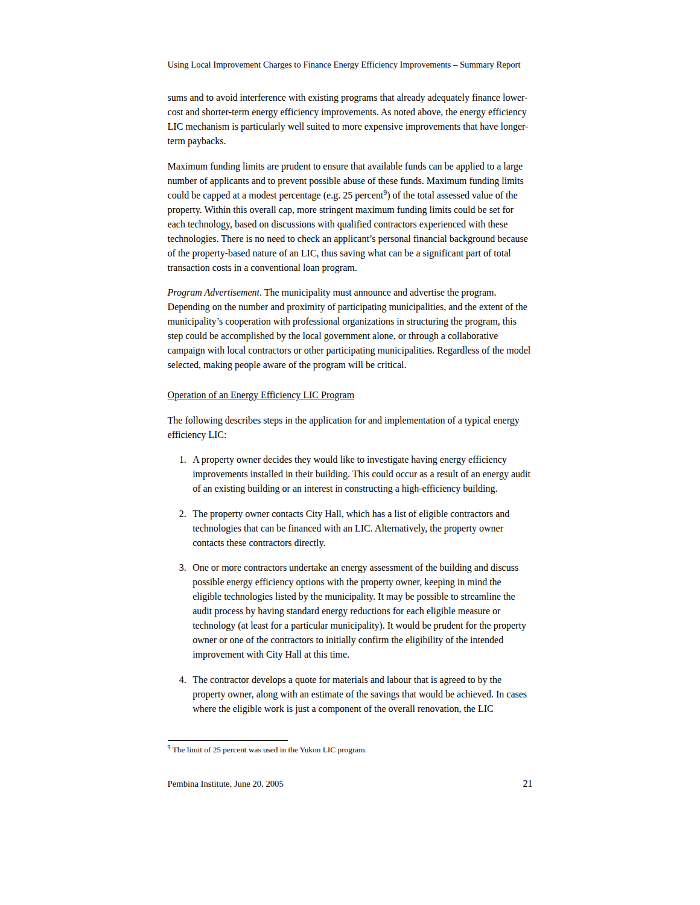Using Local Improvement Charges to Finance Energy Efficiency Improvements – Summary Report
sums and to avoid interference with existing programs that already adequately finance lower-cost and shorter-term energy efficiency improvements. As noted above, the energy efficiency LIC mechanism is particularly well suited to more expensive improvements that have longer-term paybacks.
Maximum funding limits are prudent to ensure that available funds can be applied to a large number of applicants and to prevent possible abuse of these funds. Maximum funding limits could be capped at a modest percentage (e.g. 25 percent9) of the total assessed value of the property. Within this overall cap, more stringent maximum funding limits could be set for each technology, based on discussions with qualified contractors experienced with these technologies. There is no need to check an applicant’s personal financial background because of the property-based nature of an LIC, thus saving what can be a significant part of total transaction costs in a conventional loan program.
Program Advertisement. The municipality must announce and advertise the program. Depending on the number and proximity of participating municipalities, and the extent of the municipality’s cooperation with professional organizations in structuring the program, this step could be accomplished by the local government alone, or through a collaborative campaign with local contractors or other participating municipalities. Regardless of the model selected, making people aware of the program will be critical.
Operation of an Energy Efficiency LIC Program
The following describes steps in the application for and implementation of a typical energy efficiency LIC:
A property owner decides they would like to investigate having energy efficiency improvements installed in their building. This could occur as a result of an energy audit of an existing building or an interest in constructing a high-efficiency building.
The property owner contacts City Hall, which has a list of eligible contractors and technologies that can be financed with an LIC. Alternatively, the property owner contacts these contractors directly.
One or more contractors undertake an energy assessment of the building and discuss possible energy efficiency options with the property owner, keeping in mind the eligible technologies listed by the municipality. It may be possible to streamline the audit process by having standard energy reductions for each eligible measure or technology (at least for a particular municipality). It would be prudent for the property owner or one of the contractors to initially confirm the eligibility of the intended improvement with City Hall at this time.
The contractor develops a quote for materials and labour that is agreed to by the property owner, along with an estimate of the savings that would be achieved. In cases where the eligible work is just a component of the overall renovation, the LIC
9 The limit of 25 percent was used in the Yukon LIC program.
Pembina Institute, June 20, 2005 21